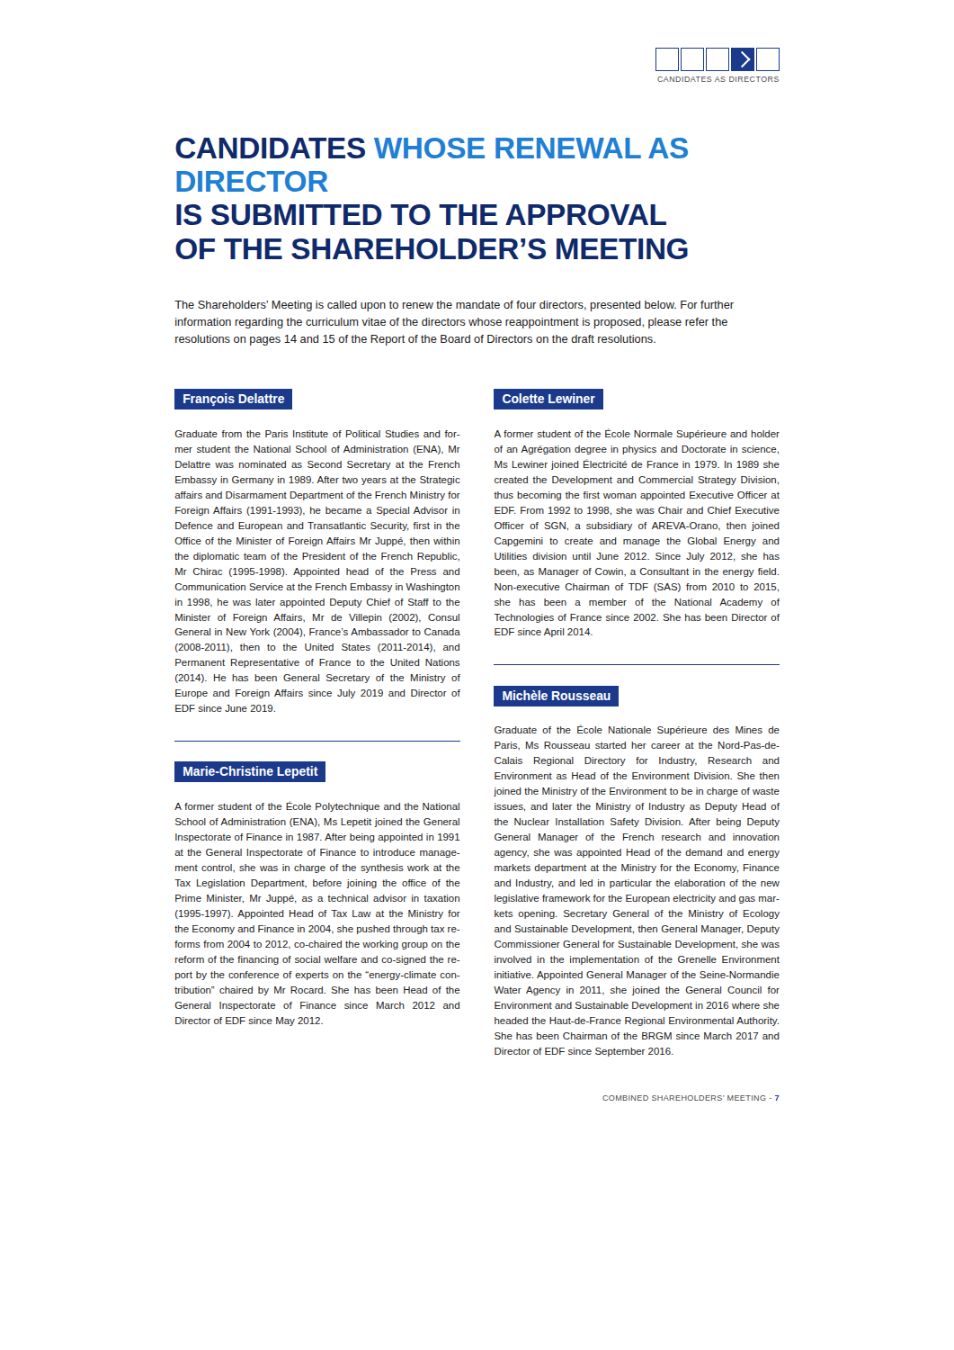Candidates as Directors
CANDIDATES WHOSE RENEWAL AS DIRECTOR
IS SUBMITTED TO THE APPROVAL
OF THE SHAREHOLDER’S MEETING
The Shareholders’ Meeting is called upon to renew the mandate of four directors, presented below. For further information regarding the curriculum vitae of the directors whose reappointment is proposed, please refer the resolutions on pages 14 and 15 of the Report of the Board of Directors on the draft resolutions.
François Delattre
Graduate from the Paris Institute of Political Studies and former student the National School of Administration (ENA), Mr Delattre was nominated as Second Secretary at the French Embassy in Germany in 1989. After two years at the Strategic affairs and Disarmament Department of the French Ministry for Foreign Affairs (1991-1993), he became a Special Advisor in Defence and European and Transatlantic Security, first in the Office of the Minister of Foreign Affairs Mr Juppé, then within the diplomatic team of the President of the French Republic, Mr Chirac (1995-1998). Appointed head of the Press and Communication Service at the French Embassy in Washington in 1998, he was later appointed Deputy Chief of Staff to the Minister of Foreign Affairs, Mr de Villepin (2002), Consul General in New York (2004), France’s Ambassador to Canada (2008-2011), then to the United States (2011-2014), and Permanent Representative of France to the United Nations (2014). He has been General Secretary of the Ministry of Europe and Foreign Affairs since July 2019 and Director of EDF since June 2019.
Marie-Christine Lepetit
A former student of the École Polytechnique and the National School of Administration (ENA), Ms Lepetit joined the General Inspectorate of Finance in 1987. After being appointed in 1991 at the General Inspectorate of Finance to introduce management control, she was in charge of the synthesis work at the Tax Legislation Department, before joining the office of the Prime Minister, Mr Juppé, as a technical advisor in taxation (1995-1997). Appointed Head of Tax Law at the Ministry for the Economy and Finance in 2004, she pushed through tax reforms from 2004 to 2012, co-chaired the working group on the reform of the financing of social welfare and co-signed the report by the conference of experts on the “energy-climate contribution” chaired by Mr Rocard. She has been Head of the General Inspectorate of Finance since March 2012 and Director of EDF since May 2012.
Colette Lewiner
A former student of the École Normale Supérieure and holder of an Agrégation degree in physics and Doctorate in science, Ms Lewiner joined Électricité de France in 1979. In 1989 she created the Development and Commercial Strategy Division, thus becoming the first woman appointed Executive Officer at EDF. From 1992 to 1998, she was Chair and Chief Executive Officer of SGN, a subsidiary of AREVA-Orano, then joined Capgemini to create and manage the Global Energy and Utilities division until June 2012. Since July 2012, she has been, as Manager of Cowin, a Consultant in the energy field. Non-executive Chairman of TDF (SAS) from 2010 to 2015, she has been a member of the National Academy of Technologies of France since 2002. She has been Director of EDF since April 2014.
Michèle Rousseau
Graduate of the École Nationale Supérieure des Mines de Paris, Ms Rousseau started her career at the Nord-Pas-de-Calais Regional Directory for Industry, Research and Environment as Head of the Environment Division. She then joined the Ministry of the Environment to be in charge of waste issues, and later the Ministry of Industry as Deputy Head of the Nuclear Installation Safety Division. After being Deputy General Manager of the French research and innovation agency, she was appointed Head of the demand and energy markets department at the Ministry for the Economy, Finance and Industry, and led in particular the elaboration of the new legislative framework for the European electricity and gas markets opening. Secretary General of the Ministry of Ecology and Sustainable Development, then General Manager, Deputy Commissioner General for Sustainable Development, she was involved in the implementation of the Grenelle Environment initiative. Appointed General Manager of the Seine-Normandie Water Agency in 2011, she joined the General Council for Environment and Sustainable Development in 2016 where she headed the Haut-de-France Regional Environmental Authority. She has been Chairman of the BRGM since March 2017 and Director of EDF since September 2016.
Combined Shareholders’ Meeting - 7